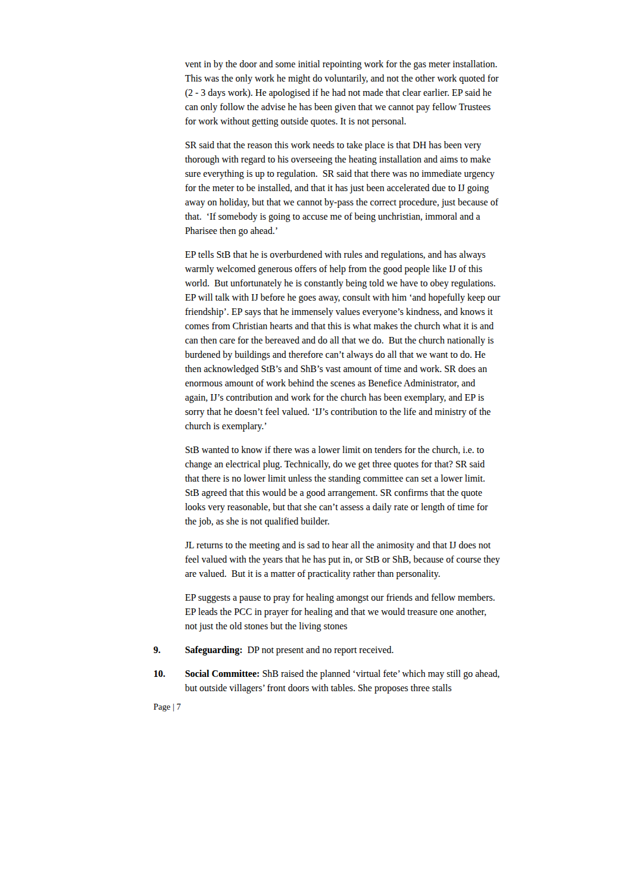vent in by the door and some initial repointing work for the gas meter installation. This was the only work he might do voluntarily, and not the other work quoted for (2 - 3 days work). He apologised if he had not made that clear earlier. EP said he can only follow the advise he has been given that we cannot pay fellow Trustees for work without getting outside quotes. It is not personal.
SR said that the reason this work needs to take place is that DH has been very thorough with regard to his overseeing the heating installation and aims to make sure everything is up to regulation. SR said that there was no immediate urgency for the meter to be installed, and that it has just been accelerated due to IJ going away on holiday, but that we cannot by-pass the correct procedure, just because of that. ‘If somebody is going to accuse me of being unchristian, immoral and a Pharisee then go ahead.’
EP tells StB that he is overburdened with rules and regulations, and has always warmly welcomed generous offers of help from the good people like IJ of this world. But unfortunately he is constantly being told we have to obey regulations. EP will talk with IJ before he goes away, consult with him ‘and hopefully keep our friendship’. EP says that he immensely values everyone’s kindness, and knows it comes from Christian hearts and that this is what makes the church what it is and can then care for the bereaved and do all that we do. But the church nationally is burdened by buildings and therefore can’t always do all that we want to do. He then acknowledged StB’s and ShB’s vast amount of time and work. SR does an enormous amount of work behind the scenes as Benefice Administrator, and again, IJ’s contribution and work for the church has been exemplary, and EP is sorry that he doesn’t feel valued. ‘IJ’s contribution to the life and ministry of the church is exemplary.’
StB wanted to know if there was a lower limit on tenders for the church, i.e. to change an electrical plug. Technically, do we get three quotes for that? SR said that there is no lower limit unless the standing committee can set a lower limit. StB agreed that this would be a good arrangement. SR confirms that the quote looks very reasonable, but that she can’t assess a daily rate or length of time for the job, as she is not qualified builder.
JL returns to the meeting and is sad to hear all the animosity and that IJ does not feel valued with the years that he has put in, or StB or ShB, because of course they are valued. But it is a matter of practicality rather than personality.
EP suggests a pause to pray for healing amongst our friends and fellow members. EP leads the PCC in prayer for healing and that we would treasure one another, not just the old stones but the living stones
9.
Safeguarding: DP not present and no report received.
10.
Social Committee: ShB raised the planned ‘virtual fete’ which may still go ahead, but outside villagers’ front doors with tables. She proposes three stalls
Page | 7